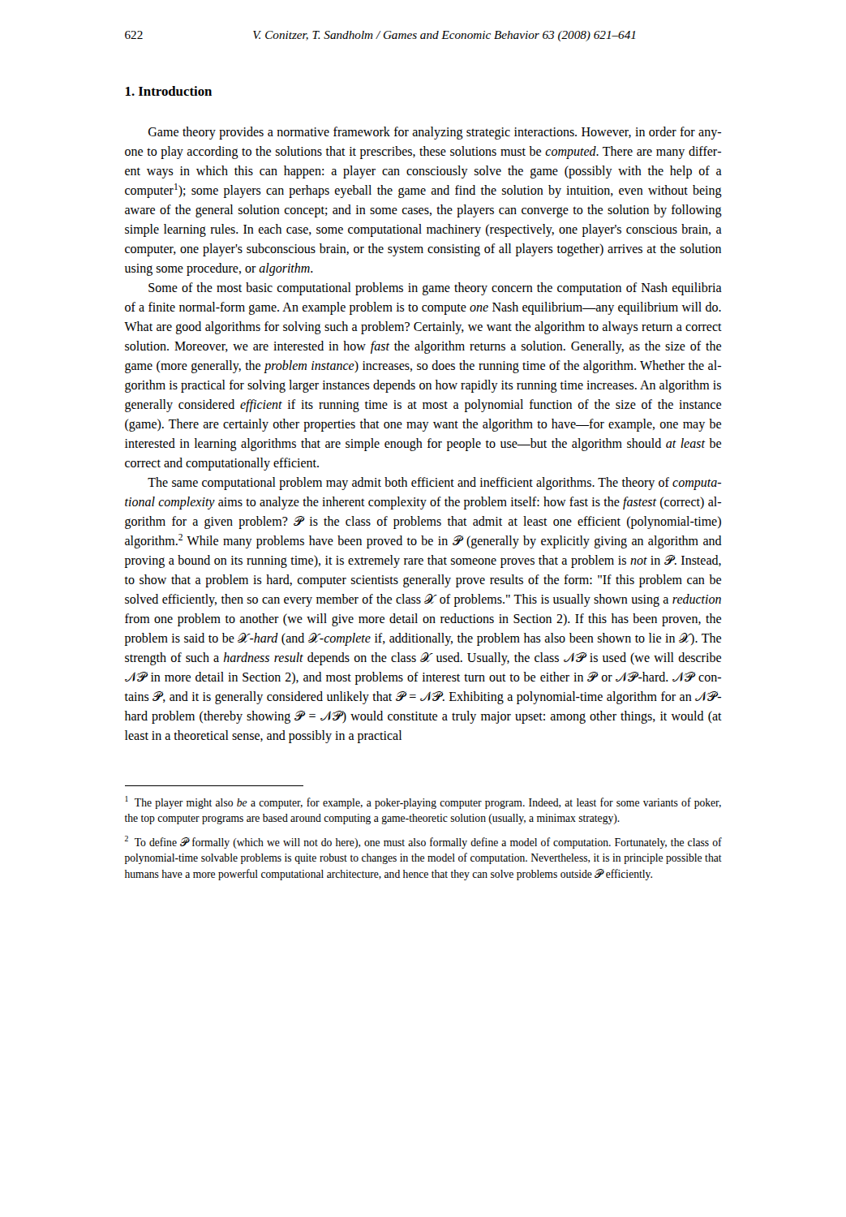622 V. Conitzer, T. Sandholm / Games and Economic Behavior 63 (2008) 621–641
1. Introduction
Game theory provides a normative framework for analyzing strategic interactions. However, in order for anyone to play according to the solutions that it prescribes, these solutions must be computed. There are many different ways in which this can happen: a player can consciously solve the game (possibly with the help of a computer1); some players can perhaps eyeball the game and find the solution by intuition, even without being aware of the general solution concept; and in some cases, the players can converge to the solution by following simple learning rules. In each case, some computational machinery (respectively, one player's conscious brain, a computer, one player's subconscious brain, or the system consisting of all players together) arrives at the solution using some procedure, or algorithm.
Some of the most basic computational problems in game theory concern the computation of Nash equilibria of a finite normal-form game. An example problem is to compute one Nash equilibrium—any equilibrium will do. What are good algorithms for solving such a problem? Certainly, we want the algorithm to always return a correct solution. Moreover, we are interested in how fast the algorithm returns a solution. Generally, as the size of the game (more generally, the problem instance) increases, so does the running time of the algorithm. Whether the algorithm is practical for solving larger instances depends on how rapidly its running time increases. An algorithm is generally considered efficient if its running time is at most a polynomial function of the size of the instance (game). There are certainly other properties that one may want the algorithm to have—for example, one may be interested in learning algorithms that are simple enough for people to use—but the algorithm should at least be correct and computationally efficient.
The same computational problem may admit both efficient and inefficient algorithms. The theory of computational complexity aims to analyze the inherent complexity of the problem itself: how fast is the fastest (correct) algorithm for a given problem? 𝒫 is the class of problems that admit at least one efficient (polynomial-time) algorithm.2 While many problems have been proved to be in 𝒫 (generally by explicitly giving an algorithm and proving a bound on its running time), it is extremely rare that someone proves that a problem is not in 𝒫. Instead, to show that a problem is hard, computer scientists generally prove results of the form: "If this problem can be solved efficiently, then so can every member of the class 𝒳 of problems." This is usually shown using a reduction from one problem to another (we will give more detail on reductions in Section 2). If this has been proven, the problem is said to be 𝒳-hard (and 𝒳-complete if, additionally, the problem has also been shown to lie in 𝒳). The strength of such a hardness result depends on the class 𝒳 used. Usually, the class 𝒩𝒫 is used (we will describe 𝒩𝒫 in more detail in Section 2), and most problems of interest turn out to be either in 𝒫 or 𝒩𝒫-hard. 𝒩𝒫 contains 𝒫, and it is generally considered unlikely that 𝒫 = 𝒩𝒫. Exhibiting a polynomial-time algorithm for an 𝒩𝒫-hard problem (thereby showing 𝒫 = 𝒩𝒫) would constitute a truly major upset: among other things, it would (at least in a theoretical sense, and possibly in a practical
1 The player might also be a computer, for example, a poker-playing computer program. Indeed, at least for some variants of poker, the top computer programs are based around computing a game-theoretic solution (usually, a minimax strategy).
2 To define 𝒫 formally (which we will not do here), one must also formally define a model of computation. Fortunately, the class of polynomial-time solvable problems is quite robust to changes in the model of computation. Nevertheless, it is in principle possible that humans have a more powerful computational architecture, and hence that they can solve problems outside 𝒫 efficiently.